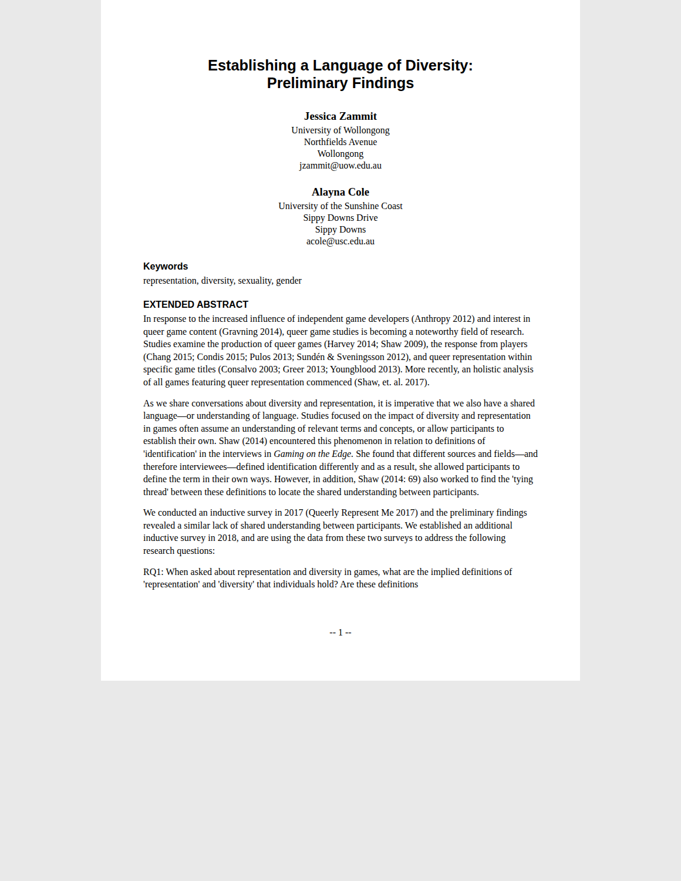Establishing a Language of Diversity:
Preliminary Findings
Jessica Zammit University of Wollongong Northfields Avenue Wollongong jzammit@uow.edu.au
Alayna Cole University of the Sunshine Coast Sippy Downs Drive Sippy Downs acole@usc.edu.au
Keywords
representation, diversity, sexuality, gender
EXTENDED ABSTRACT
In response to the increased influence of independent game developers (Anthropy 2012) and interest in queer game content (Gravning 2014), queer game studies is becoming a noteworthy field of research. Studies examine the production of queer games (Harvey 2014; Shaw 2009), the response from players (Chang 2015; Condis 2015; Pulos 2013; Sundén & Sveningsson 2012), and queer representation within specific game titles (Consalvo 2003; Greer 2013; Youngblood 2013). More recently, an holistic analysis of all games featuring queer representation commenced (Shaw, et. al. 2017).
As we share conversations about diversity and representation, it is imperative that we also have a shared language—or understanding of language. Studies focused on the impact of diversity and representation in games often assume an understanding of relevant terms and concepts, or allow participants to establish their own. Shaw (2014) encountered this phenomenon in relation to definitions of 'identification' in the interviews in Gaming on the Edge. She found that different sources and fields—and therefore interviewees—defined identification differently and as a result, she allowed participants to define the term in their own ways. However, in addition, Shaw (2014: 69) also worked to find the 'tying thread' between these definitions to locate the shared understanding between participants.
We conducted an inductive survey in 2017 (Queerly Represent Me 2017) and the preliminary findings revealed a similar lack of shared understanding between participants. We established an additional inductive survey in 2018, and are using the data from these two surveys to address the following research questions:
RQ1: When asked about representation and diversity in games, what are the implied definitions of 'representation' and 'diversity' that individuals hold? Are these definitions
-- 1 --